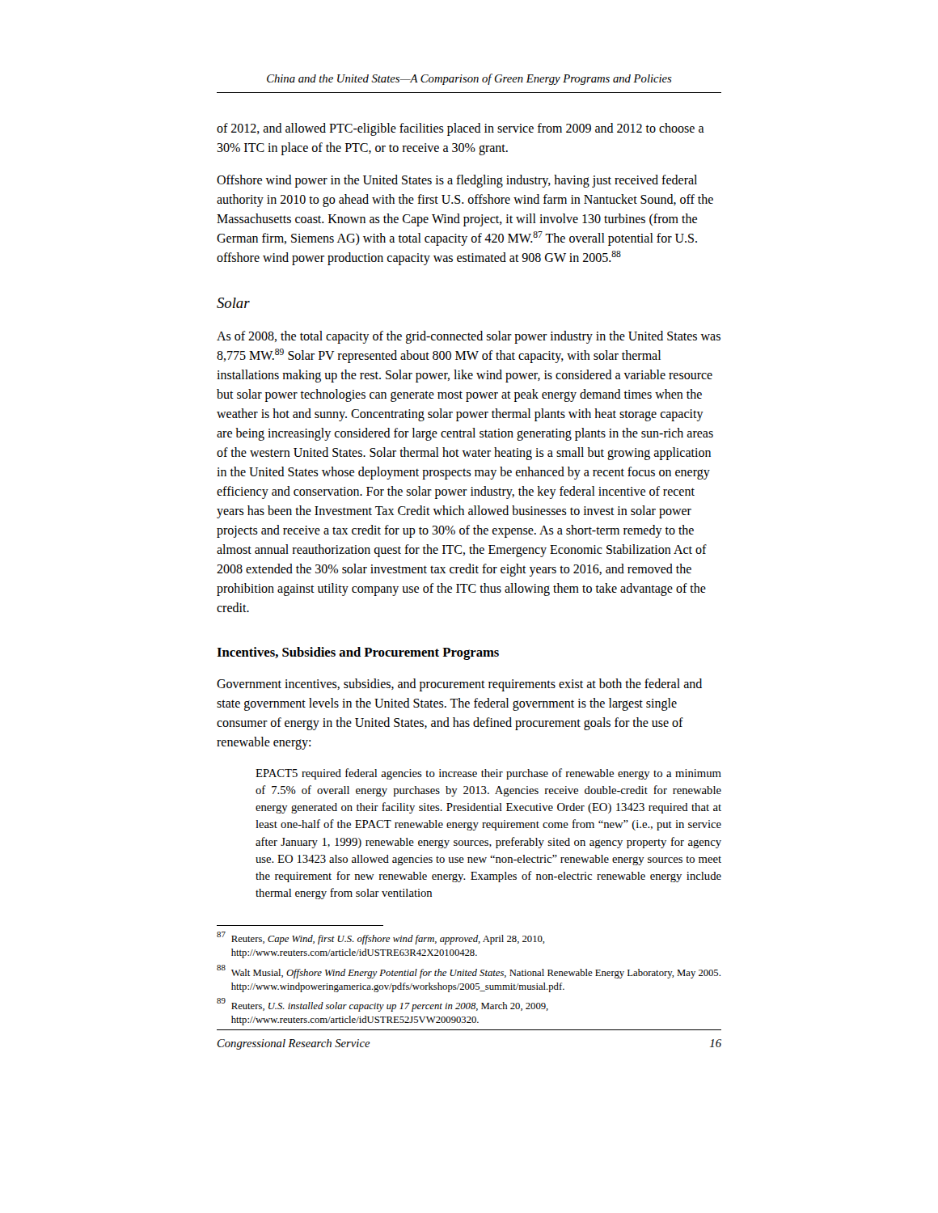China and the United States—A Comparison of Green Energy Programs and Policies
of 2012, and allowed PTC-eligible facilities placed in service from 2009 and 2012 to choose a 30% ITC in place of the PTC, or to receive a 30% grant.
Offshore wind power in the United States is a fledgling industry, having just received federal authority in 2010 to go ahead with the first U.S. offshore wind farm in Nantucket Sound, off the Massachusetts coast. Known as the Cape Wind project, it will involve 130 turbines (from the German firm, Siemens AG) with a total capacity of 420 MW.87 The overall potential for U.S. offshore wind power production capacity was estimated at 908 GW in 2005.88
Solar
As of 2008, the total capacity of the grid-connected solar power industry in the United States was 8,775 MW.89 Solar PV represented about 800 MW of that capacity, with solar thermal installations making up the rest. Solar power, like wind power, is considered a variable resource but solar power technologies can generate most power at peak energy demand times when the weather is hot and sunny. Concentrating solar power thermal plants with heat storage capacity are being increasingly considered for large central station generating plants in the sun-rich areas of the western United States. Solar thermal hot water heating is a small but growing application in the United States whose deployment prospects may be enhanced by a recent focus on energy efficiency and conservation. For the solar power industry, the key federal incentive of recent years has been the Investment Tax Credit which allowed businesses to invest in solar power projects and receive a tax credit for up to 30% of the expense. As a short-term remedy to the almost annual reauthorization quest for the ITC, the Emergency Economic Stabilization Act of 2008 extended the 30% solar investment tax credit for eight years to 2016, and removed the prohibition against utility company use of the ITC thus allowing them to take advantage of the credit.
Incentives, Subsidies and Procurement Programs
Government incentives, subsidies, and procurement requirements exist at both the federal and state government levels in the United States. The federal government is the largest single consumer of energy in the United States, and has defined procurement goals for the use of renewable energy:
EPACT5 required federal agencies to increase their purchase of renewable energy to a minimum of 7.5% of overall energy purchases by 2013. Agencies receive double-credit for renewable energy generated on their facility sites. Presidential Executive Order (EO) 13423 required that at least one-half of the EPACT renewable energy requirement come from “new” (i.e., put in service after January 1, 1999) renewable energy sources, preferably sited on agency property for agency use. EO 13423 also allowed agencies to use new “non-electric” renewable energy sources to meet the requirement for new renewable energy. Examples of non-electric renewable energy include thermal energy from solar ventilation
87 Reuters, Cape Wind, first U.S. offshore wind farm, approved, April 28, 2010, http://www.reuters.com/article/idUSTRE63R42X20100428.
88 Walt Musial, Offshore Wind Energy Potential for the United States, National Renewable Energy Laboratory, May 2005. http://www.windpoweringamerica.gov/pdfs/workshops/2005_summit/musial.pdf.
89 Reuters, U.S. installed solar capacity up 17 percent in 2008, March 20, 2009, http://www.reuters.com/article/idUSTRE52J5VW20090320.
Congressional Research Service 16